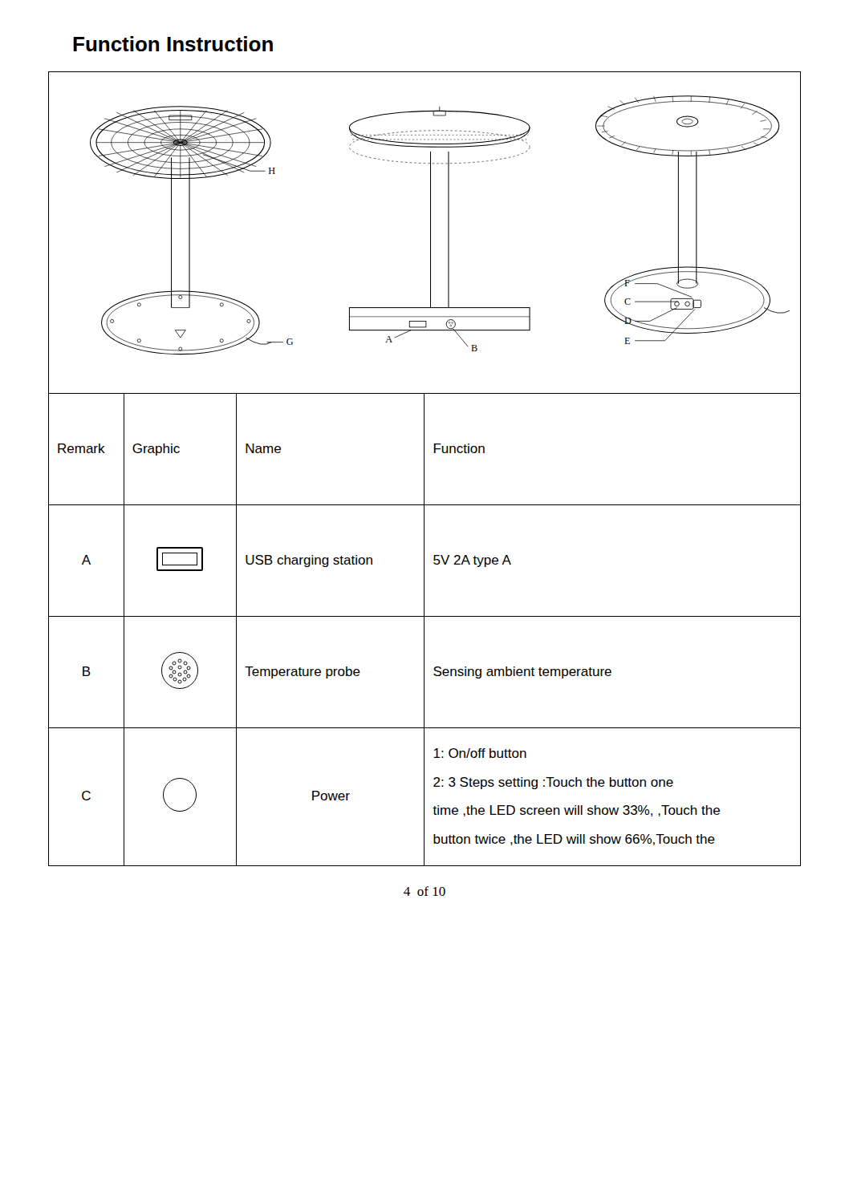Function Instruction
H G A B F C D E
| Remark | Graphic | Name | Function |
| --- | --- | --- | --- |
| A | | USB charging station | 5V 2A type A |
| B | | Temperature probe | Sensing ambient temperature |
| C | | Power | 1: On/off button 2: 3 Steps setting :Touch the button one time ,the LED screen will show 33%, ,Touch the button twice ,the LED will show 66%,Touch the |
4 of 10